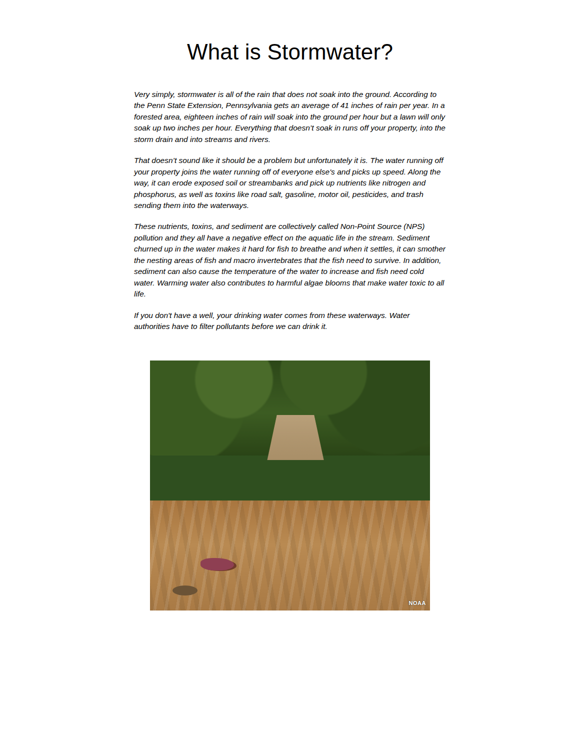What is Stormwater?
Very simply, stormwater is all of the rain that does not soak into the ground. According to the Penn State Extension, Pennsylvania gets an average of 41 inches of rain per year. In a forested area, eighteen inches of rain will soak into the ground per hour but a lawn will only soak up two inches per hour. Everything that doesn’t soak in runs off your property, into the storm drain and into streams and rivers.
That doesn’t sound like it should be a problem but unfortunately it is. The water running off your property joins the water running off of everyone else's and picks up speed. Along the way, it can erode exposed soil or streambanks and pick up nutrients like nitrogen and phosphorus, as well as toxins like road salt, gasoline, motor oil, pesticides, and trash sending them into the waterways.
These nutrients, toxins, and sediment are collectively called Non-Point Source (NPS) pollution and they all have a negative effect on the aquatic life in the stream. Sediment churned up in the water makes it hard for fish to breathe and when it settles, it can smother the nesting areas of fish and macro invertebrates that the fish need to survive. In addition, sediment can also cause the temperature of the water to increase and fish need cold water. Warming water also contributes to harmful algae blooms that make water toxic to all life.
If you don't have a well, your drinking water comes from these waterways. Water authorities have to filter pollutants before we can drink it.
NOAA